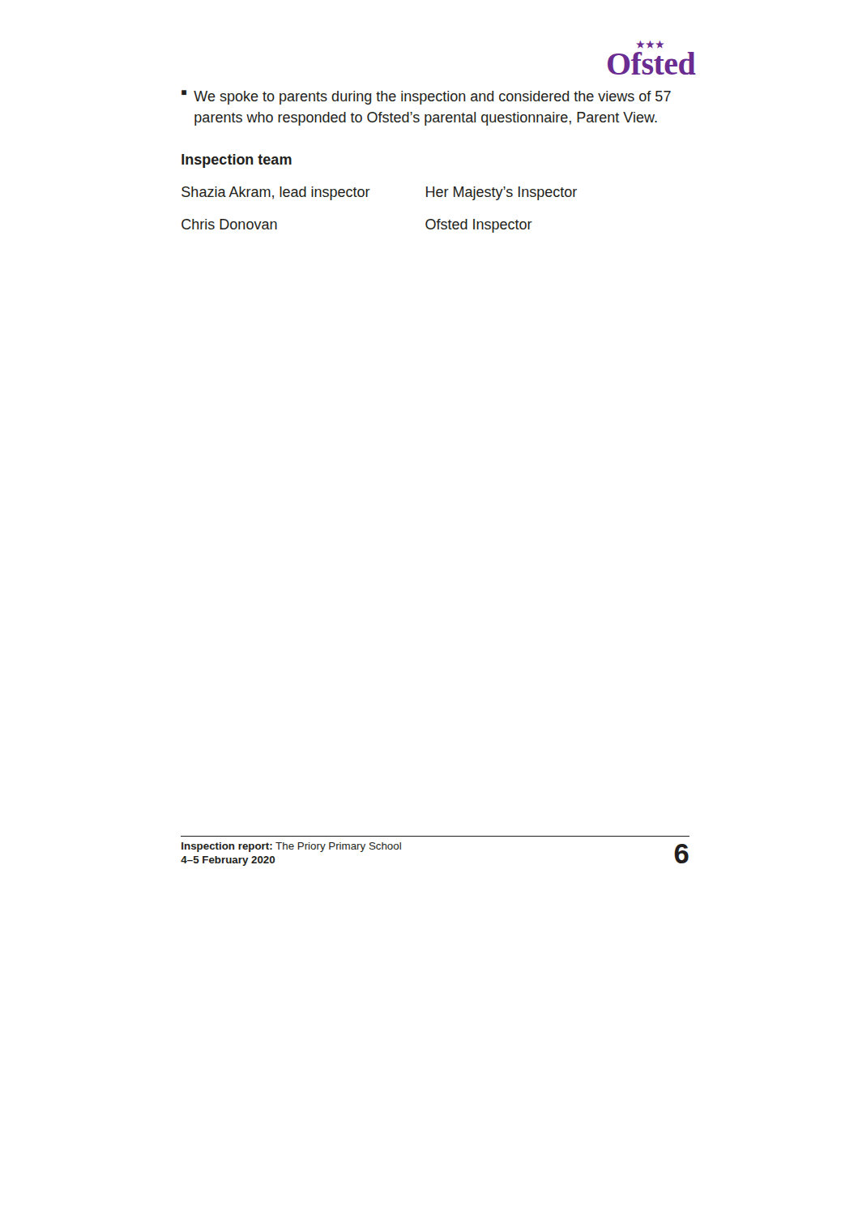★★★
Ofsted
We spoke to parents during the inspection and considered the views of 57 parents who responded to Ofsted’s parental questionnaire, Parent View.
Inspection team
| Shazia Akram, lead inspector | Her Majesty’s Inspector |
| Chris Donovan | Ofsted Inspector |
Inspection report: The Priory Primary School
4–5 February 2020
6